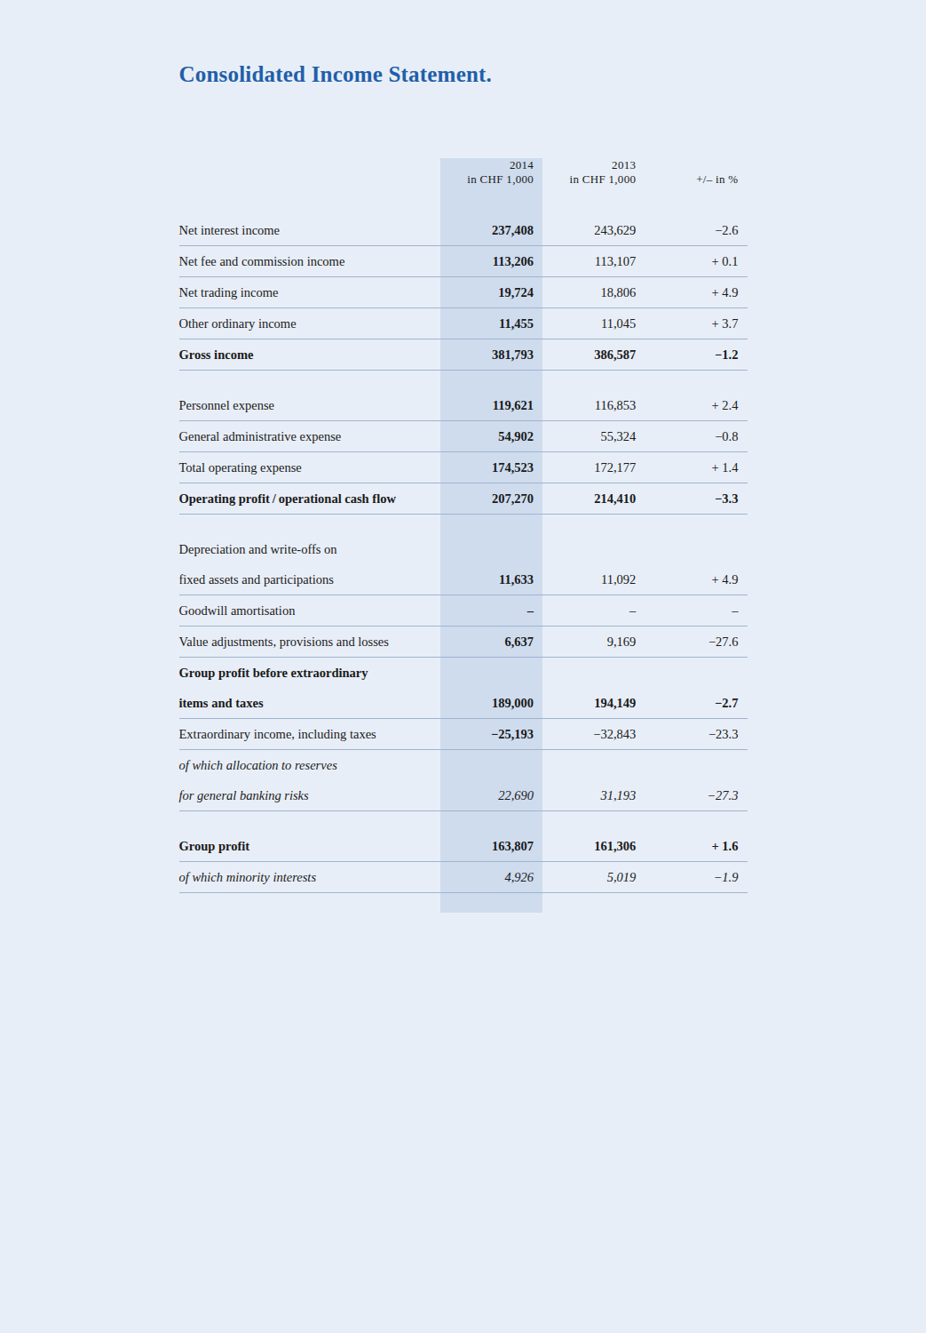Consolidated Income Statement.
| | 2014 | 2013 | |
| --- | --- | --- | --- |
| | in CHF 1,000 | in CHF 1,000 | +/– in % |
| Net interest income | 237,408 | 243,629 | −2.6 |
| Net fee and commission income | 113,206 | 113,107 | + 0.1 |
| Net trading income | 19,724 | 18,806 | + 4.9 |
| Other ordinary income | 11,455 | 11,045 | + 3.7 |
| Gross income | 381,793 | 386,587 | −1.2 |
| Personnel expense | 119,621 | 116,853 | + 2.4 |
| General administrative expense | 54,902 | 55,324 | −0.8 |
| Total operating expense | 174,523 | 172,177 | + 1.4 |
| Operating profit / operational cash flow | 207,270 | 214,410 | −3.3 |
| Depreciation and write-offs on | | | |
| fixed assets and participations | 11,633 | 11,092 | + 4.9 |
| Goodwill amortisation | – | – | – |
| Value adjustments, provisions and losses | 6,637 | 9,169 | −27.6 |
| Group profit before extraordinary | | | |
| items and taxes | 189,000 | 194,149 | −2.7 |
| Extraordinary income, including taxes | −25,193 | −32,843 | −23.3 |
| of which allocation to reserves | | | |
| for general banking risks | 22,690 | 31,193 | −27.3 |
| Group profit | 163,807 | 161,306 | + 1.6 |
| of which minority interests | 4,926 | 5,019 | −1.9 |